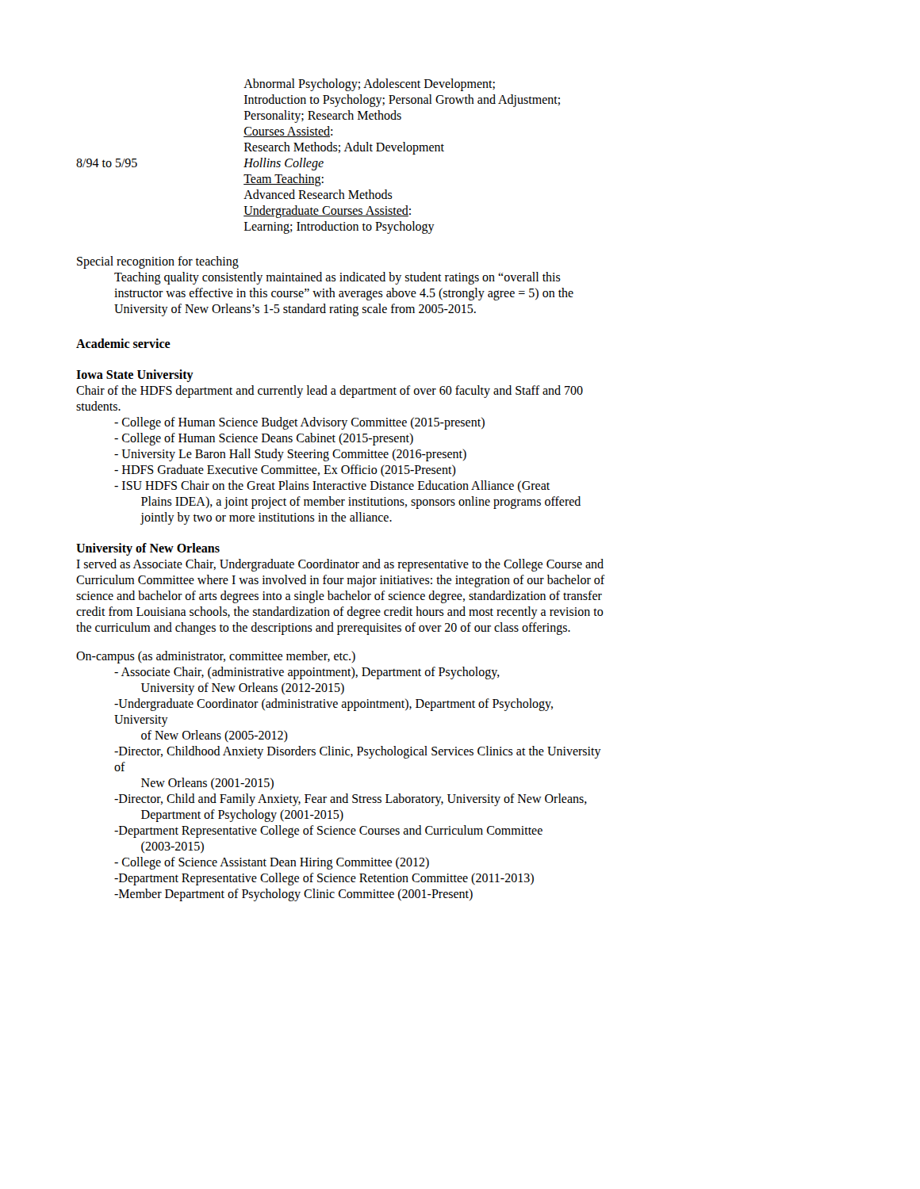| | Abnormal Psychology; Adolescent Development; Introduction to Psychology; Personal Growth and Adjustment; Personality; Research Methods Courses Assisted : Research Methods; Adult Development |
| 8/94 to 5/95 | Hollins College Team Teaching : Advanced Research Methods Undergraduate Courses Assisted : Learning; Introduction to Psychology |
Special recognition for teaching
Teaching quality consistently maintained as indicated by student ratings on “overall this instructor was effective in this course” with averages above 4.5 (strongly agree = 5) on the University of New Orleans’s 1-5 standard rating scale from 2005-2015.
Academic service
Iowa State University
Chair of the HDFS department and currently lead a department of over 60 faculty and Staff and 700 students.
- College of Human Science Budget Advisory Committee (2015-present)
- College of Human Science Deans Cabinet (2015-present)
- University Le Baron Hall Study Steering Committee (2016-present)
- HDFS Graduate Executive Committee, Ex Officio (2015-Present)
- ISU HDFS Chair on the Great Plains Interactive Distance Education Alliance (Great
Plains IDEA), a joint project of member institutions, sponsors online programs offered jointly by two or more institutions in the alliance.
University of New Orleans
I served as Associate Chair, Undergraduate Coordinator and as representative to the College Course and Curriculum Committee where I was involved in four major initiatives: the integration of our bachelor of science and bachelor of arts degrees into a single bachelor of science degree, standardization of transfer credit from Louisiana schools, the standardization of degree credit hours and most recently a revision to the curriculum and changes to the descriptions and prerequisites of over 20 of our class offerings.
On-campus (as administrator, committee member, etc.)
- Associate Chair, (administrative appointment), Department of Psychology,
University of New Orleans (2012-2015)
-Undergraduate Coordinator (administrative appointment), Department of Psychology, University
of New Orleans (2005-2012)
-Director, Childhood Anxiety Disorders Clinic, Psychological Services Clinics at the University of
New Orleans (2001-2015)
-Director, Child and Family Anxiety, Fear and Stress Laboratory, University of New Orleans,
Department of Psychology (2001-2015)
-Department Representative College of Science Courses and Curriculum Committee
(2003-2015)
- College of Science Assistant Dean Hiring Committee (2012)
-Department Representative College of Science Retention Committee (2011-2013)
-Member Department of Psychology Clinic Committee (2001-Present)